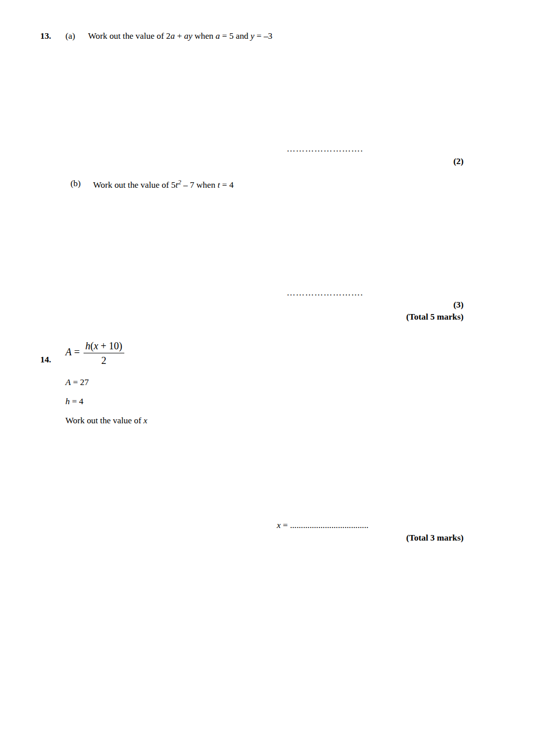13.
(a)
Work out the value of 2a + ay when a = 5 and y = –3
…………………….
(2)
(b)
Work out the value of 5t2 – 7 when t = 4
…………………….
(3)
(Total 5 marks)
14.
A = h(x + 10) 2
A = 27
h = 4
Work out the value of x
x = ....................................
(Total 3 marks)